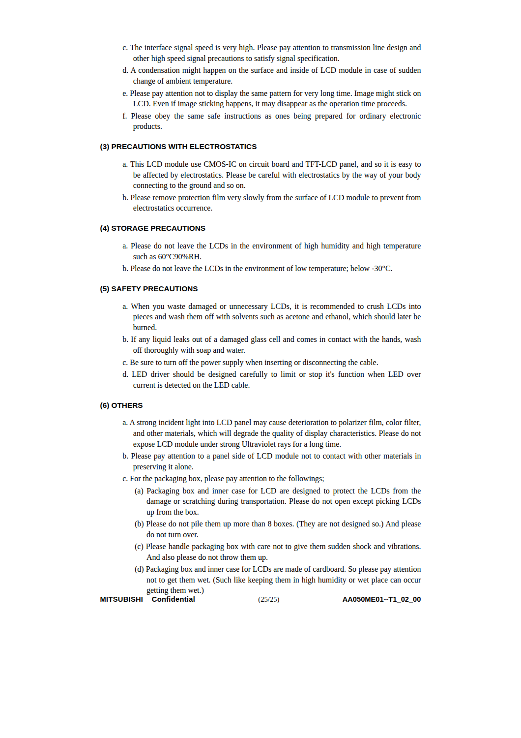c. The interface signal speed is very high. Please pay attention to transmission line design and other high speed signal precautions to satisfy signal specification.
d. A condensation might happen on the surface and inside of LCD module in case of sudden change of ambient temperature.
e. Please pay attention not to display the same pattern for very long time. Image might stick on LCD. Even if image sticking happens, it may disappear as the operation time proceeds.
f. Please obey the same safe instructions as ones being prepared for ordinary electronic products.
(3) PRECAUTIONS WITH ELECTROSTATICS
a. This LCD module use CMOS-IC on circuit board and TFT-LCD panel, and so it is easy to be affected by electrostatics. Please be careful with electrostatics by the way of your body connecting to the ground and so on.
b. Please remove protection film very slowly from the surface of LCD module to prevent from electrostatics occurrence.
(4) STORAGE PRECAUTIONS
a. Please do not leave the LCDs in the environment of high humidity and high temperature such as 60°C90%RH.
b. Please do not leave the LCDs in the environment of low temperature; below -30°C.
(5) SAFETY PRECAUTIONS
a. When you waste damaged or unnecessary LCDs, it is recommended to crush LCDs into pieces and wash them off with solvents such as acetone and ethanol, which should later be burned.
b. If any liquid leaks out of a damaged glass cell and comes in contact with the hands, wash off thoroughly with soap and water.
c. Be sure to turn off the power supply when inserting or disconnecting the cable.
d. LED driver should be designed carefully to limit or stop it's function when LED over current is detected on the LED cable.
(6) OTHERS
a. A strong incident light into LCD panel may cause deterioration to polarizer film, color filter, and other materials, which will degrade the quality of display characteristics. Please do not expose LCD module under strong Ultraviolet rays for a long time.
b. Please pay attention to a panel side of LCD module not to contact with other materials in preserving it alone.
c. For the packaging box, please pay attention to the followings;
(a) Packaging box and inner case for LCD are designed to protect the LCDs from the damage or scratching during transportation. Please do not open except picking LCDs up from the box.
(b) Please do not pile them up more than 8 boxes. (They are not designed so.) And please do not turn over.
(c) Please handle packaging box with care not to give them sudden shock and vibrations. And also please do not throw them up.
(d) Packaging box and inner case for LCDs are made of cardboard. So please pay attention not to get them wet. (Such like keeping them in high humidity or wet place can occur getting them wet.)
MITSUBISHIConfidential (25/25) AA050ME01--T1_02_00